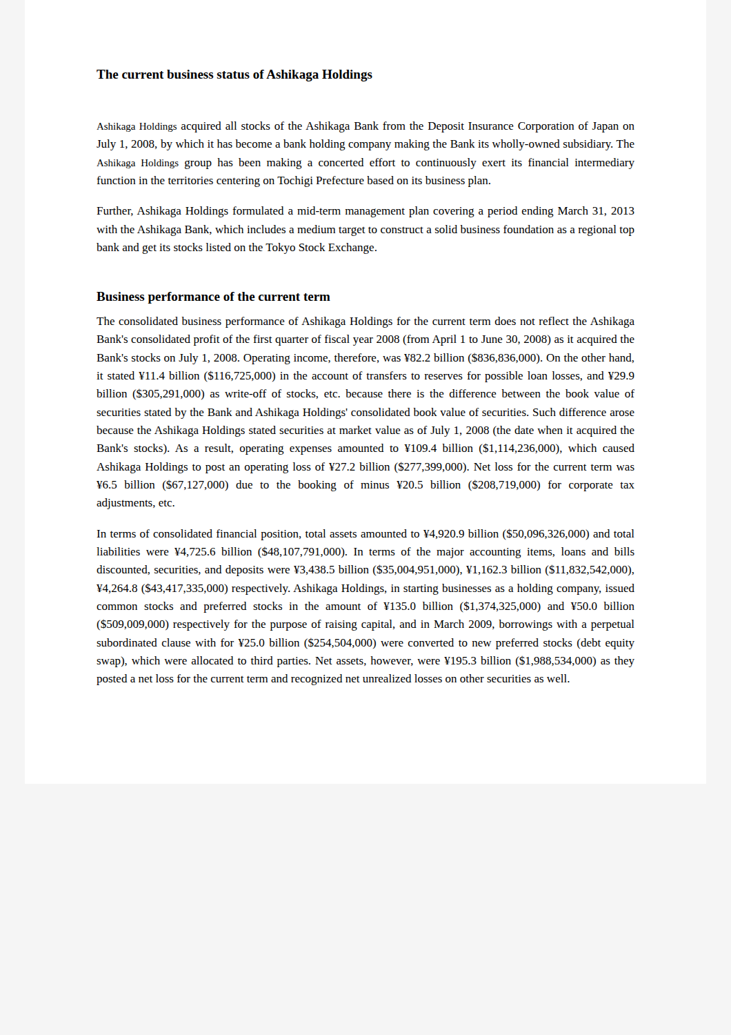The current business status of Ashikaga Holdings
Ashikaga Holdings acquired all stocks of the Ashikaga Bank from the Deposit Insurance Corporation of Japan on July 1, 2008, by which it has become a bank holding company making the Bank its wholly-owned subsidiary. The Ashikaga Holdings group has been making a concerted effort to continuously exert its financial intermediary function in the territories centering on Tochigi Prefecture based on its business plan.
Further, Ashikaga Holdings formulated a mid-term management plan covering a period ending March 31, 2013 with the Ashikaga Bank, which includes a medium target to construct a solid business foundation as a regional top bank and get its stocks listed on the Tokyo Stock Exchange.
Business performance of the current term
The consolidated business performance of Ashikaga Holdings for the current term does not reflect the Ashikaga Bank's consolidated profit of the first quarter of fiscal year 2008 (from April 1 to June 30, 2008) as it acquired the Bank's stocks on July 1, 2008. Operating income, therefore, was ¥82.2 billion ($836,836,000). On the other hand, it stated ¥11.4 billion ($116,725,000) in the account of transfers to reserves for possible loan losses, and ¥29.9 billion ($305,291,000) as write-off of stocks, etc. because there is the difference between the book value of securities stated by the Bank and Ashikaga Holdings' consolidated book value of securities. Such difference arose because the Ashikaga Holdings stated securities at market value as of July 1, 2008 (the date when it acquired the Bank's stocks). As a result, operating expenses amounted to ¥109.4 billion ($1,114,236,000), which caused Ashikaga Holdings to post an operating loss of ¥27.2 billion ($277,399,000). Net loss for the current term was ¥6.5 billion ($67,127,000) due to the booking of minus ¥20.5 billion ($208,719,000) for corporate tax adjustments, etc.
In terms of consolidated financial position, total assets amounted to ¥4,920.9 billion ($50,096,326,000) and total liabilities were ¥4,725.6 billion ($48,107,791,000). In terms of the major accounting items, loans and bills discounted, securities, and deposits were ¥3,438.5 billion ($35,004,951,000), ¥1,162.3 billion ($11,832,542,000), ¥4,264.8 ($43,417,335,000) respectively. Ashikaga Holdings, in starting businesses as a holding company, issued common stocks and preferred stocks in the amount of ¥135.0 billion ($1,374,325,000) and ¥50.0 billion ($509,009,000) respectively for the purpose of raising capital, and in March 2009, borrowings with a perpetual subordinated clause with for ¥25.0 billion ($254,504,000) were converted to new preferred stocks (debt equity swap), which were allocated to third parties. Net assets, however, were ¥195.3 billion ($1,988,534,000) as they posted a net loss for the current term and recognized net unrealized losses on other securities as well.